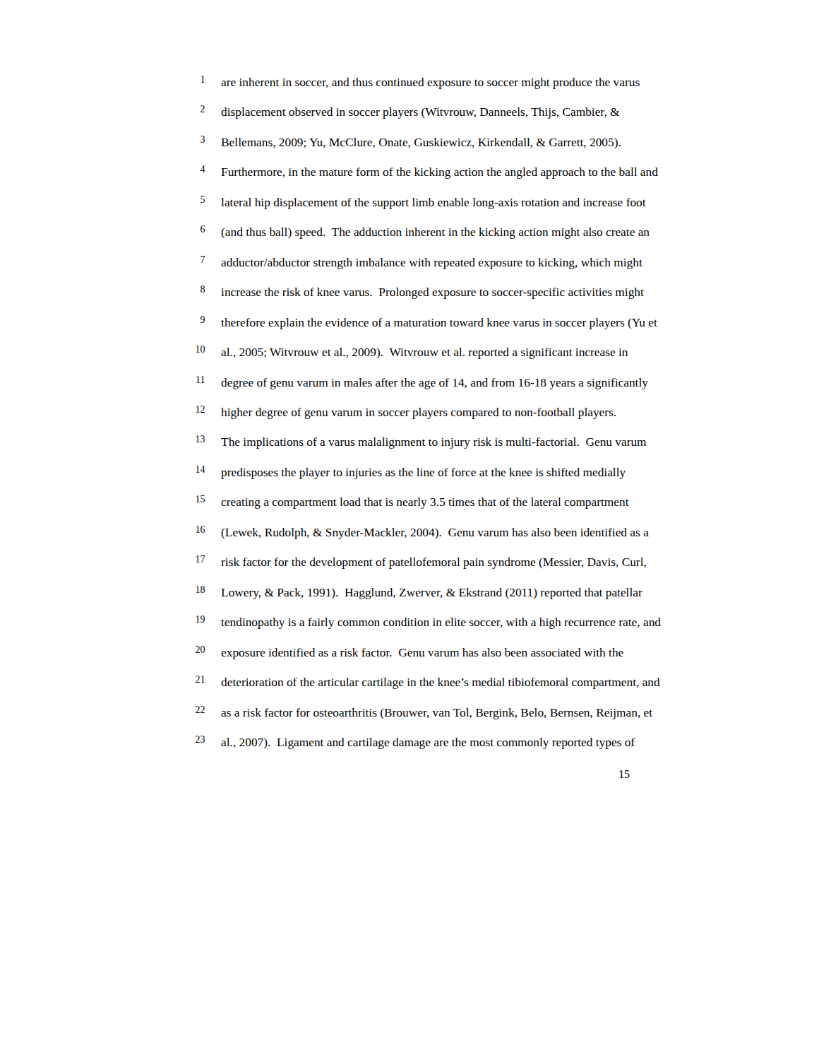are inherent in soccer, and thus continued exposure to soccer might produce the varus
displacement observed in soccer players (Witvrouw, Danneels, Thijs, Cambier, &
Bellemans, 2009; Yu, McClure, Onate, Guskiewicz, Kirkendall, & Garrett, 2005).
Furthermore, in the mature form of the kicking action the angled approach to the ball and
lateral hip displacement of the support limb enable long-axis rotation and increase foot
(and thus ball) speed. The adduction inherent in the kicking action might also create an
adductor/abductor strength imbalance with repeated exposure to kicking, which might
increase the risk of knee varus. Prolonged exposure to soccer-specific activities might
therefore explain the evidence of a maturation toward knee varus in soccer players (Yu et
al., 2005; Witvrouw et al., 2009). Witvrouw et al. reported a significant increase in
degree of genu varum in males after the age of 14, and from 16-18 years a significantly
higher degree of genu varum in soccer players compared to non-football players.
The implications of a varus malalignment to injury risk is multi-factorial. Genu varum
predisposes the player to injuries as the line of force at the knee is shifted medially
creating a compartment load that is nearly 3.5 times that of the lateral compartment
(Lewek, Rudolph, & Snyder-Mackler, 2004). Genu varum has also been identified as a
risk factor for the development of patellofemoral pain syndrome (Messier, Davis, Curl,
Lowery, & Pack, 1991). Hagglund, Zwerver, & Ekstrand (2011) reported that patellar
tendinopathy is a fairly common condition in elite soccer, with a high recurrence rate, and
exposure identified as a risk factor. Genu varum has also been associated with the
deterioration of the articular cartilage in the knee’s medial tibiofemoral compartment, and
as a risk factor for osteoarthritis (Brouwer, van Tol, Bergink, Belo, Bernsen, Reijman, et
al., 2007). Ligament and cartilage damage are the most commonly reported types of
15